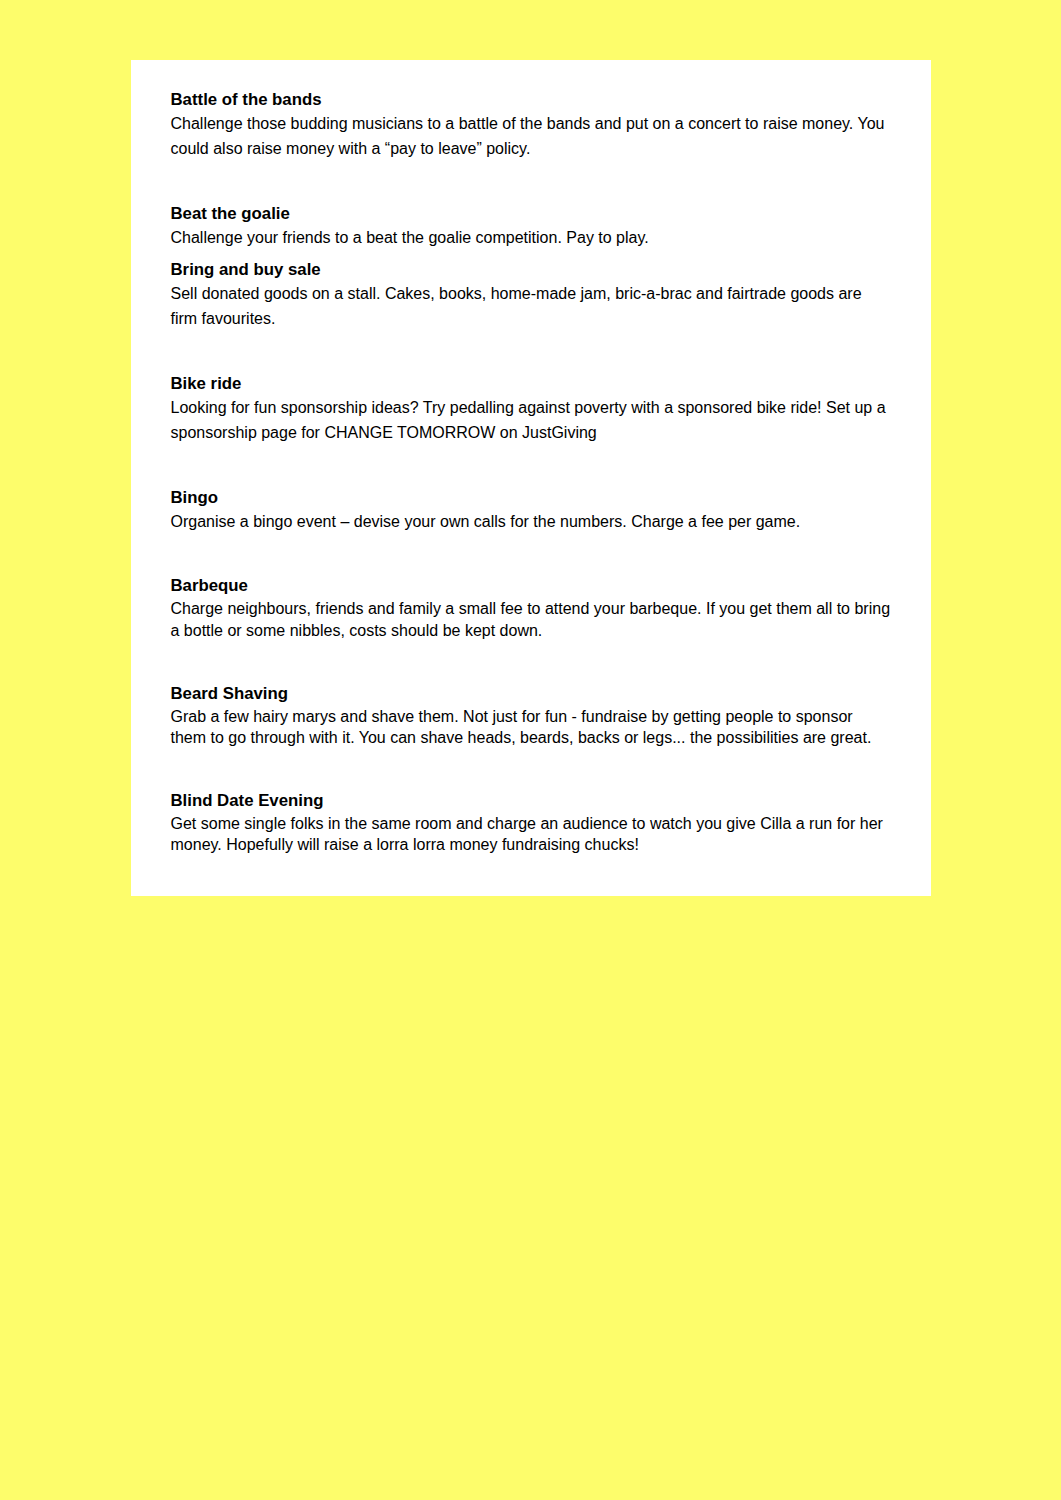Battle of the bands
Challenge those budding musicians to a battle of the bands and put on a concert to raise money. You could also raise money with a “pay to leave” policy.
Beat the goalie
Challenge your friends to a beat the goalie competition. Pay to play.
Bring and buy sale
Sell donated goods on a stall. Cakes, books, home-made jam, bric-a-brac and fairtrade goods are firm favourites.
Bike ride
Looking for fun sponsorship ideas? Try pedalling against poverty with a sponsored bike ride! Set up a sponsorship page for CHANGE TOMORROW on JustGiving
Bingo
Organise a bingo event – devise your own calls for the numbers. Charge a fee per game.
Barbeque
Charge neighbours, friends and family a small fee to attend your barbeque. If you get them all to bring a bottle or some nibbles, costs should be kept down.
Beard Shaving
Grab a few hairy marys and shave them. Not just for fun - fundraise by getting people to sponsor them to go through with it. You can shave heads, beards, backs or legs... the possibilities are great.
Blind Date Evening
Get some single folks in the same room and charge an audience to watch you give Cilla a run for her money. Hopefully will raise a lorra lorra money fundraising chucks!